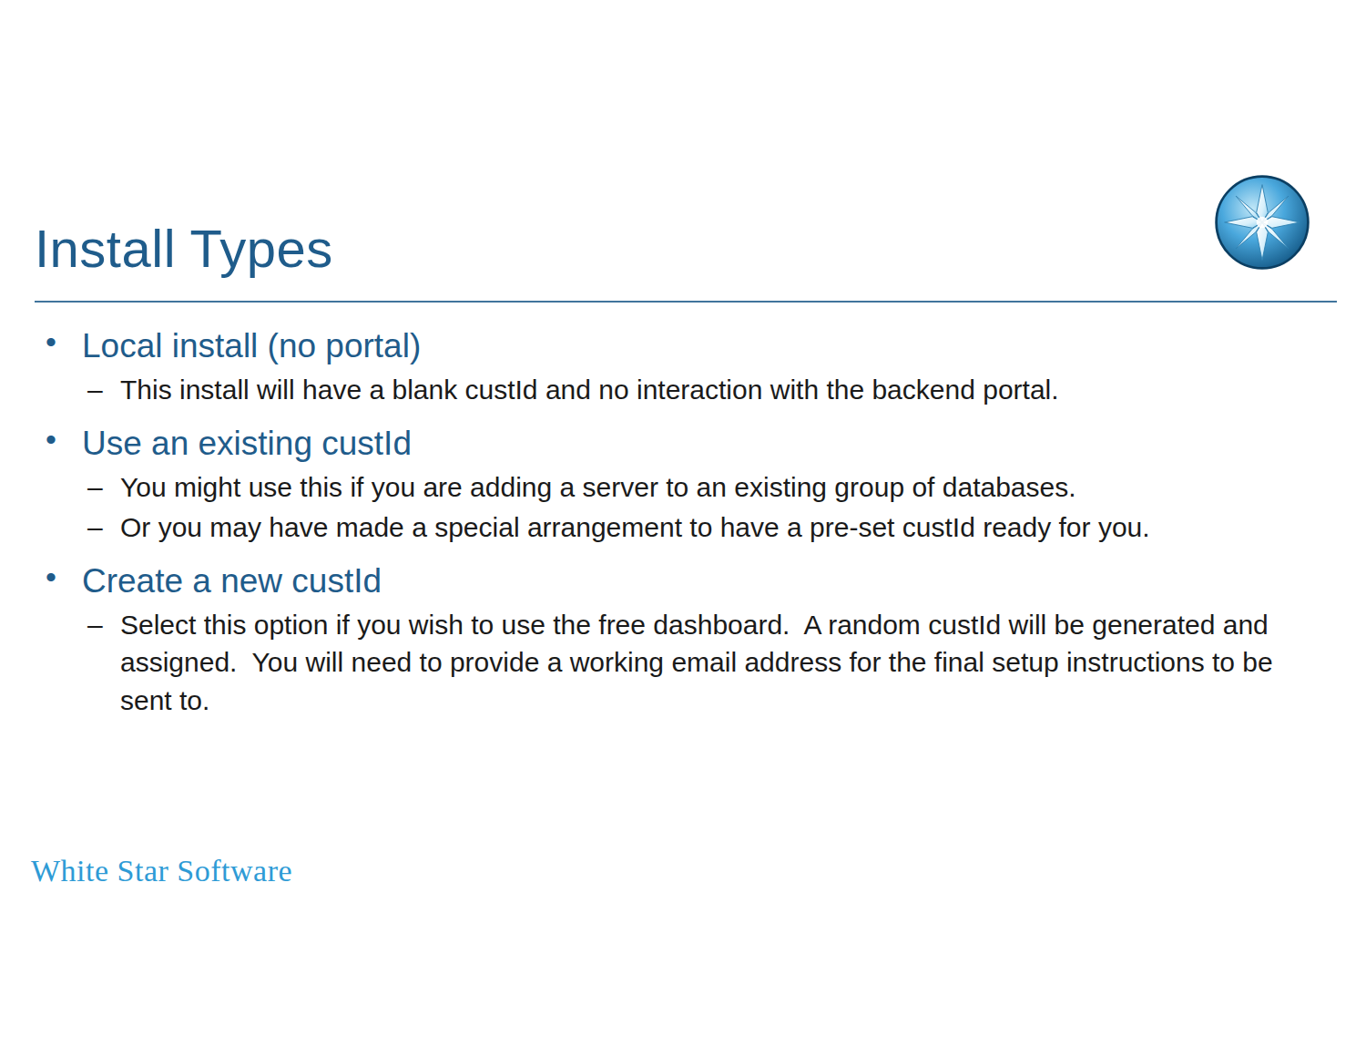Install Types
Local install (no portal)
This install will have a blank custId and no interaction with the backend portal.
Use an existing custId
You might use this if you are adding a server to an existing group of databases.
Or you may have made a special arrangement to have a pre-set custId ready for you.
Create a new custId
Select this option if you wish to use the free dashboard. A random custId will be generated and assigned. You will need to provide a working email address for the final setup instructions to be sent to.
White Star Software